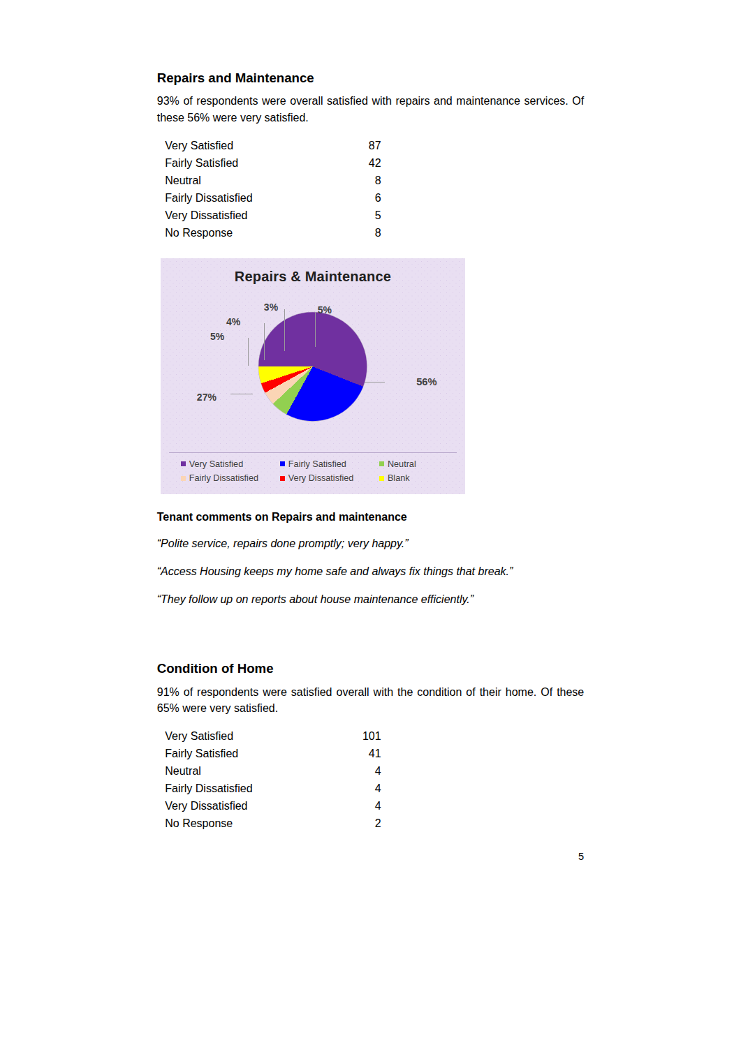Repairs and Maintenance
93% of respondents were overall satisfied with repairs and maintenance services. Of these 56% were very satisfied.
| Very Satisfied | 87 |
| Fairly Satisfied | 42 |
| Neutral | 8 |
| Fairly Dissatisfied | 6 |
| Very Dissatisfied | 5 |
| No Response | 8 |
Repairs & Maintenance
56% 27% 5% 4% 3% 5%
Very Satisfied Fairly Satisfied Neutral
Fairly Dissatisfied Very Dissatisfied Blank
Tenant comments on Repairs and maintenance
“Polite service, repairs done promptly; very happy.”
“Access Housing keeps my home safe and always fix things that break.”
“They follow up on reports about house maintenance efficiently.”
Condition of Home
91% of respondents were satisfied overall with the condition of their home. Of these 65% were very satisfied.
| Very Satisfied | 101 |
| Fairly Satisfied | 41 |
| Neutral | 4 |
| Fairly Dissatisfied | 4 |
| Very Dissatisfied | 4 |
| No Response | 2 |
5